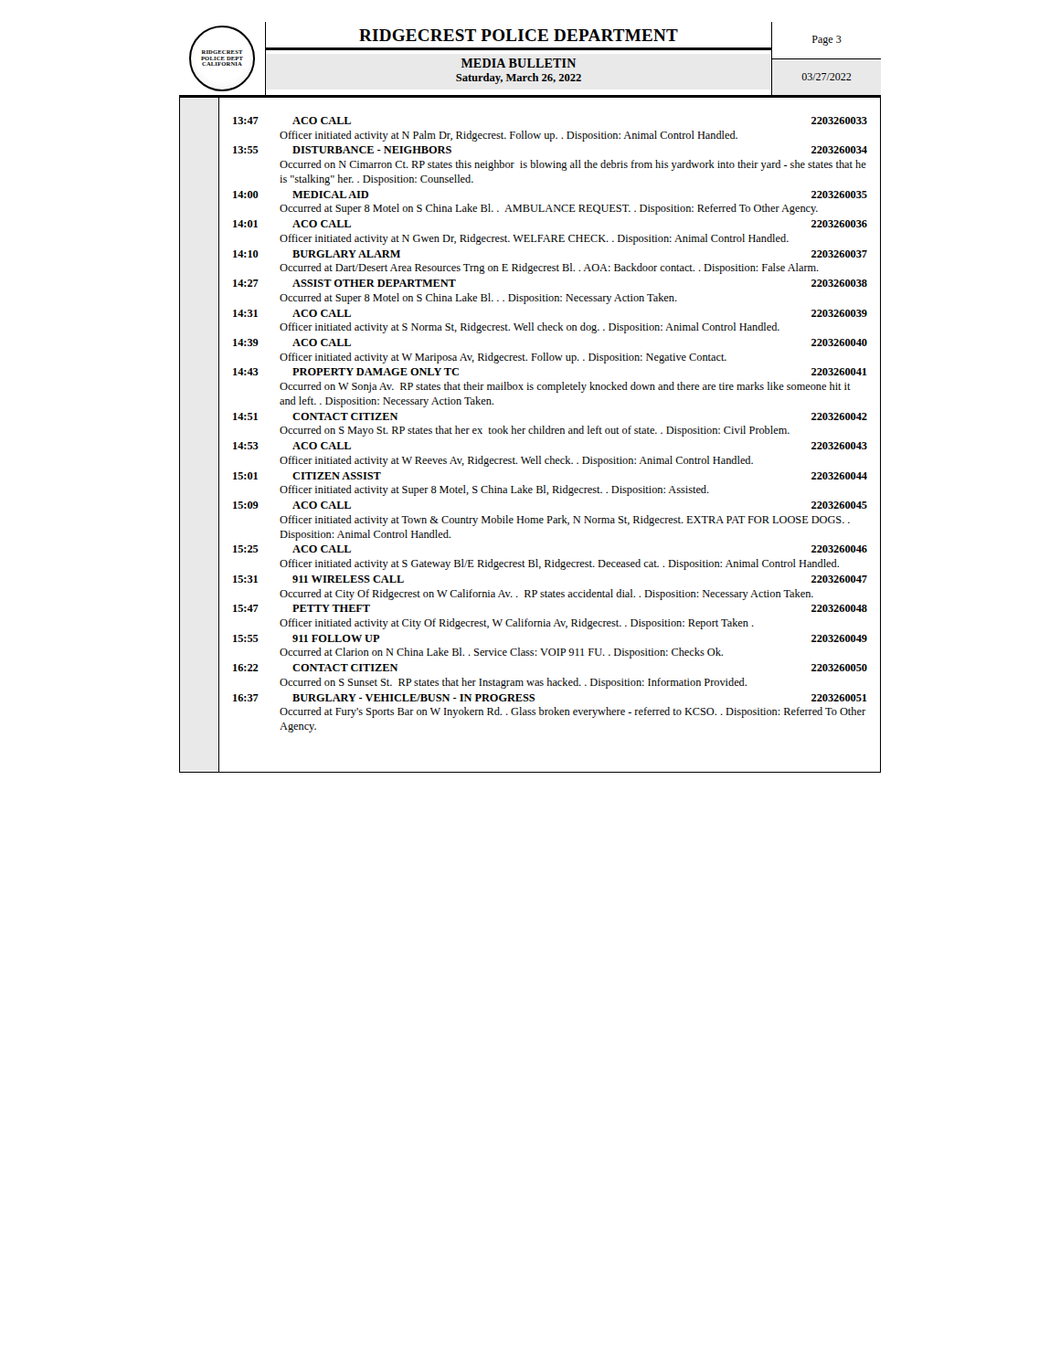RIDGECREST POLICE DEPT CALIFORNIA
RIDGECREST POLICE DEPARTMENT
MEDIA BULLETIN
Saturday, March 26, 2022
Page 3
03/27/2022
13:47 ACO CALL 2203260033
Officer initiated activity at N Palm Dr, Ridgecrest. Follow up. . Disposition: Animal Control Handled.
13:55 DISTURBANCE - NEIGHBORS 2203260034
Occurred on N Cimarron Ct. RP states this neighbor is blowing all the debris from his yardwork into their yard - she states that he is "stalking" her. . Disposition: Counselled.
14:00 MEDICAL AID 2203260035
Occurred at Super 8 Motel on S China Lake Bl. . AMBULANCE REQUEST. . Disposition: Referred To Other Agency.
14:01 ACO CALL 2203260036
Officer initiated activity at N Gwen Dr, Ridgecrest. WELFARE CHECK. . Disposition: Animal Control Handled.
14:10 BURGLARY ALARM 2203260037
Occurred at Dart/Desert Area Resources Trng on E Ridgecrest Bl. . AOA: Backdoor contact. . Disposition: False Alarm.
14:27 ASSIST OTHER DEPARTMENT 2203260038
Occurred at Super 8 Motel on S China Lake Bl. . . Disposition: Necessary Action Taken.
14:31 ACO CALL 2203260039
Officer initiated activity at S Norma St, Ridgecrest. Well check on dog. . Disposition: Animal Control Handled.
14:39 ACO CALL 2203260040
Officer initiated activity at W Mariposa Av, Ridgecrest. Follow up. . Disposition: Negative Contact.
14:43 PROPERTY DAMAGE ONLY TC 2203260041
Occurred on W Sonja Av. RP states that their mailbox is completely knocked down and there are tire marks like someone hit it and left. . Disposition: Necessary Action Taken.
14:51 CONTACT CITIZEN 2203260042
Occurred on S Mayo St. RP states that her ex took her children and left out of state. . Disposition: Civil Problem.
14:53 ACO CALL 2203260043
Officer initiated activity at W Reeves Av, Ridgecrest. Well check. . Disposition: Animal Control Handled.
15:01 CITIZEN ASSIST 2203260044
Officer initiated activity at Super 8 Motel, S China Lake Bl, Ridgecrest. . Disposition: Assisted.
15:09 ACO CALL 2203260045
Officer initiated activity at Town & Country Mobile Home Park, N Norma St, Ridgecrest. EXTRA PAT FOR LOOSE DOGS. . Disposition: Animal Control Handled.
15:25 ACO CALL 2203260046
Officer initiated activity at S Gateway Bl/E Ridgecrest Bl, Ridgecrest. Deceased cat. . Disposition: Animal Control Handled.
15:31 911 WIRELESS CALL 2203260047
Occurred at City Of Ridgecrest on W California Av. . RP states accidental dial. . Disposition: Necessary Action Taken.
15:47 PETTY THEFT 2203260048
Officer initiated activity at City Of Ridgecrest, W California Av, Ridgecrest. . Disposition: Report Taken .
15:55 911 FOLLOW UP 2203260049
Occurred at Clarion on N China Lake Bl. . Service Class: VOIP 911 FU. . Disposition: Checks Ok.
16:22 CONTACT CITIZEN 2203260050
Occurred on S Sunset St. RP states that her Instagram was hacked. . Disposition: Information Provided.
16:37 BURGLARY - VEHICLE/BUSN - IN PROGRESS 2203260051
Occurred at Fury's Sports Bar on W Inyokern Rd. . Glass broken everywhere - referred to KCSO. . Disposition: Referred To Other Agency.